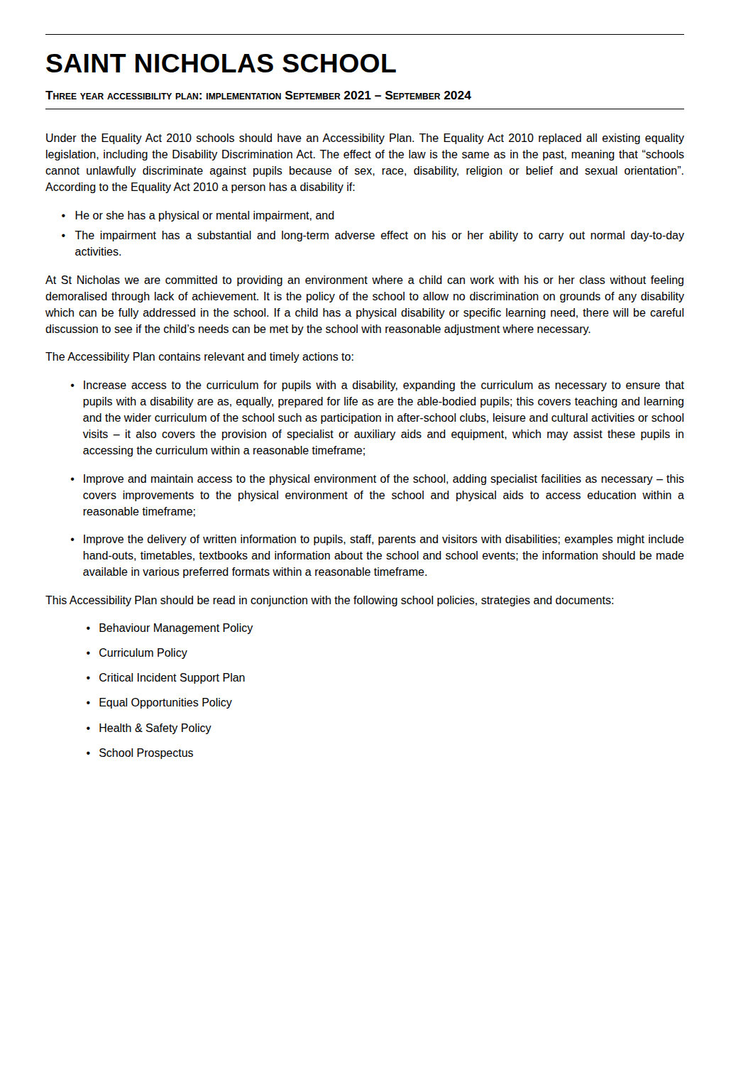SAINT NICHOLAS SCHOOL
Three year accessibility plan: implementation September 2021 – September 2024
Under the Equality Act 2010 schools should have an Accessibility Plan. The Equality Act 2010 replaced all existing equality legislation, including the Disability Discrimination Act. The effect of the law is the same as in the past, meaning that “schools cannot unlawfully discriminate against pupils because of sex, race, disability, religion or belief and sexual orientation”. According to the Equality Act 2010 a person has a disability if:
He or she has a physical or mental impairment, and
The impairment has a substantial and long-term adverse effect on his or her ability to carry out normal day-to-day activities.
At St Nicholas we are committed to providing an environment where a child can work with his or her class without feeling demoralised through lack of achievement. It is the policy of the school to allow no discrimination on grounds of any disability which can be fully addressed in the school. If a child has a physical disability or specific learning need, there will be careful discussion to see if the child’s needs can be met by the school with reasonable adjustment where necessary.
The Accessibility Plan contains relevant and timely actions to:
Increase access to the curriculum for pupils with a disability, expanding the curriculum as necessary to ensure that pupils with a disability are as, equally, prepared for life as are the able-bodied pupils; this covers teaching and learning and the wider curriculum of the school such as participation in after-school clubs, leisure and cultural activities or school visits – it also covers the provision of specialist or auxiliary aids and equipment, which may assist these pupils in accessing the curriculum within a reasonable timeframe;
Improve and maintain access to the physical environment of the school, adding specialist facilities as necessary – this covers improvements to the physical environment of the school and physical aids to access education within a reasonable timeframe;
Improve the delivery of written information to pupils, staff, parents and visitors with disabilities; examples might include hand-outs, timetables, textbooks and information about the school and school events; the information should be made available in various preferred formats within a reasonable timeframe.
This Accessibility Plan should be read in conjunction with the following school policies, strategies and documents:
Behaviour Management Policy
Curriculum Policy
Critical Incident Support Plan
Equal Opportunities Policy
Health & Safety Policy
School Prospectus